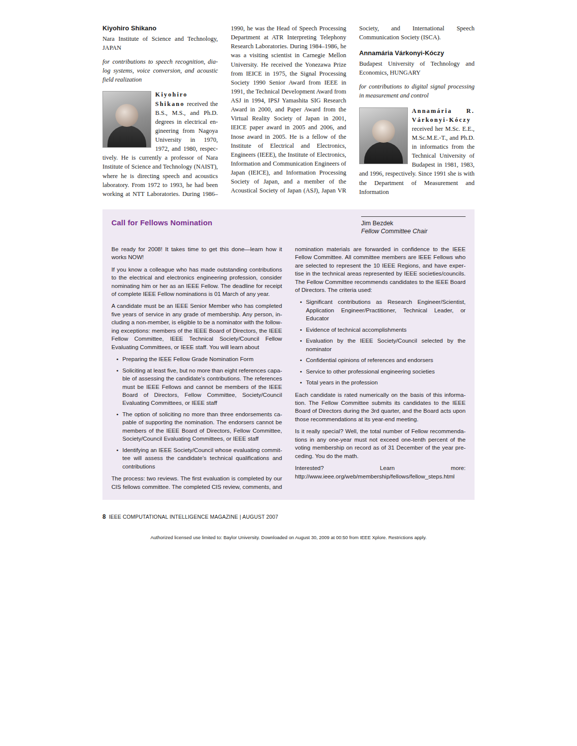Kiyohiro Shikano
Nara Institute of Science and Technology, JAPAN
for contributions to speech recognition, dialog systems, voice conversion, and acoustic field realization
Kiyohiro Shikano received the B.S., M.S., and Ph.D. degrees in electrical engineering from Nagoya University in 1970, 1972, and 1980, respectively. He is currently a professor of Nara Institute of Science and Technology (NAIST), where he is directing speech and acoustics laboratory. From 1972 to 1993, he had been working at NTT Laboratories. During 1986–1990, he was the Head of Speech Processing Department at ATR Interpreting Telephony Research Laboratories. During 1984–1986, he was a visiting scientist in Carnegie Mellon University. He received the Yonezawa Prize from IEICE in 1975, the Signal Processing Society 1990 Senior Award from IEEE in 1991, the Technical Development Award from ASJ in 1994, IPSJ Yamashita SIG Research Award in 2000, and Paper Award from the Virtual Reality Society of Japan in 2001, IEICE paper award in 2005 and 2006, and Inose award in 2005. He is a fellow of the Institute of Electrical and Electronics, Engineers (IEEE), the Institute of Electronics, Information and Communication Engineers of Japan (IEICE), and Information Processing Society of Japan, and a member of the Acoustical Society of Japan (ASJ), Japan VR Society, and International Speech Communication Society (ISCA).
Annamária Várkonyi-Kóczy
Budapest University of Technology and Economics, HUNGARY
for contributions to digital signal processing in measurement and control
Annamária R. Várkonyi-Kóczy received her M.Sc. E.E., M.Sc.M.E.-T., and Ph.D. in informatics from the Technical University of Budapest in 1981, 1983, and 1996, respectively. Since 1991 she is with the Department of Measurement and Information
Call for Fellows Nomination
Jim Bezdek
Fellow Committee Chair
Be ready for 2008! It takes time to get this done—learn how it works NOW!
If you know a colleague who has made outstanding contributions to the electrical and electronics engineering profession, consider nominating him or her as an IEEE Fellow. The deadline for receipt of complete IEEE Fellow nominations is 01 March of any year.
A candidate must be an IEEE Senior Member who has completed five years of service in any grade of membership. Any person, including a non-member, is eligible to be a nominator with the following exceptions: members of the IEEE Board of Directors, the IEEE Fellow Committee, IEEE Technical Society/Council Fellow Evaluating Committees, or IEEE staff. You will learn about
Preparing the IEEE Fellow Grade Nomination Form
Soliciting at least five, but no more than eight references capable of assessing the candidate’s contributions. The references must be IEEE Fellows and cannot be members of the IEEE Board of Directors, Fellow Committee, Society/Council Evaluating Committees, or IEEE staff
The option of soliciting no more than three endorsements capable of supporting the nomination. The endorsers cannot be members of the IEEE Board of Directors, Fellow Committee, Society/Council Evaluating Committees, or IEEE staff
Identifying an IEEE Society/Council whose evaluating committee will assess the candidate’s technical qualifications and contributions
The process: two reviews. The first evaluation is completed by our CIS fellows committee. The completed CIS review, comments, and nomination materials are forwarded in confidence to the IEEE Fellow Committee. All committee members are IEEE Fellows who are selected to represent the 10 IEEE Regions, and have expertise in the technical areas represented by IEEE societies/councils. The Fellow Committee recommends candidates to the IEEE Board of Directors. The criteria used:
Significant contributions as Research Engineer/Scientist, Application Engineer/Practitioner, Technical Leader, or Educator
Evidence of technical accomplishments
Evaluation by the IEEE Society/Council selected by the nominator
Confidential opinions of references and endorsers
Service to other professional engineering societies
Total years in the profession
Each candidate is rated numerically on the basis of this information. The Fellow Committee submits its candidates to the IEEE Board of Directors during the 3rd quarter, and the Board acts upon those recommendations at its year-end meeting.
Is it really special? Well, the total number of Fellow recommendations in any one-year must not exceed one-tenth percent of the voting membership on record as of 31 December of the year preceding. You do the math.
Interested? Learn more: http://www.ieee.org/web/membership/fellows/fellow_steps.html
8 IEEE COMPUTATIONAL INTELLIGENCE MAGAZINE | AUGUST 2007
Authorized licensed use limited to: Baylor University. Downloaded on August 30, 2009 at 00:50 from IEEE Xplore. Restrictions apply.